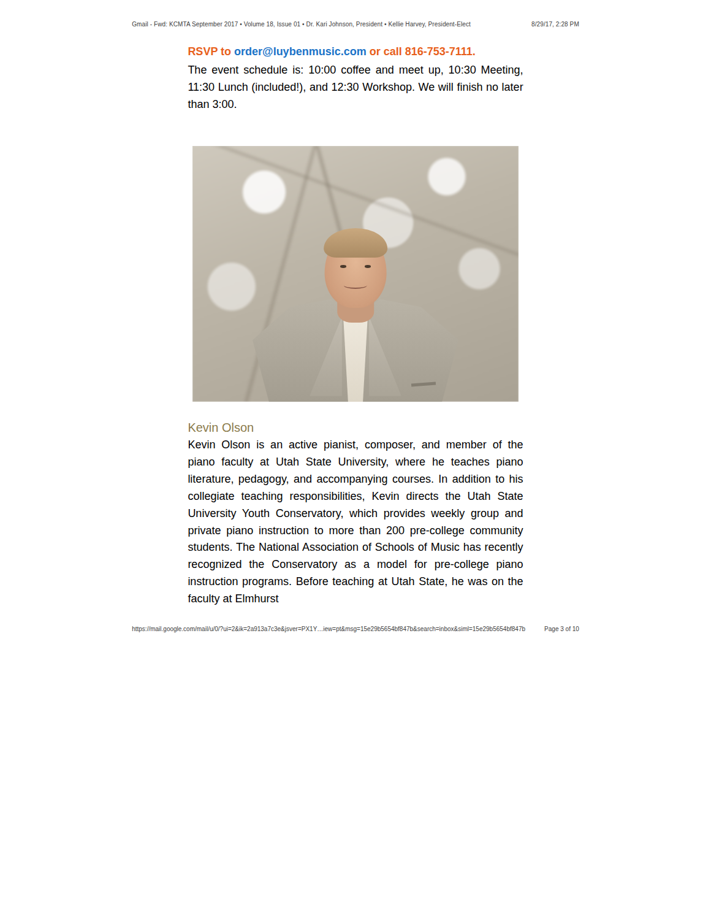Gmail - Fwd: KCMTA September 2017 • Volume 18, Issue 01 • Dr. Kari Johnson, President • Kellie Harvey, President-Elect
8/29/17, 2:28 PM
RSVP to order@luybenmusic.com or call 816-753-7111.
The event schedule is: 10:00 coffee and meet up, 10:30 Meeting, 11:30 Lunch (included!), and 12:30 Workshop. We will finish no later than 3:00.
Kevin Olson
Kevin Olson is an active pianist, composer, and member of the piano faculty at Utah State University, where he teaches piano literature, pedagogy, and accompanying courses. In addition to his collegiate teaching responsibilities, Kevin directs the Utah State University Youth Conservatory, which provides weekly group and private piano instruction to more than 200 pre-college community students. The National Association of Schools of Music has recently recognized the Conservatory as a model for pre-college piano instruction programs. Before teaching at Utah State, he was on the faculty at Elmhurst
https://mail.google.com/mail/u/0/?ui=2&ik=2a913a7c3e&jsver=PX1Y…iew=pt&msg=15e29b5654bf847b&search=inbox&siml=15e29b5654bf847b
Page 3 of 10